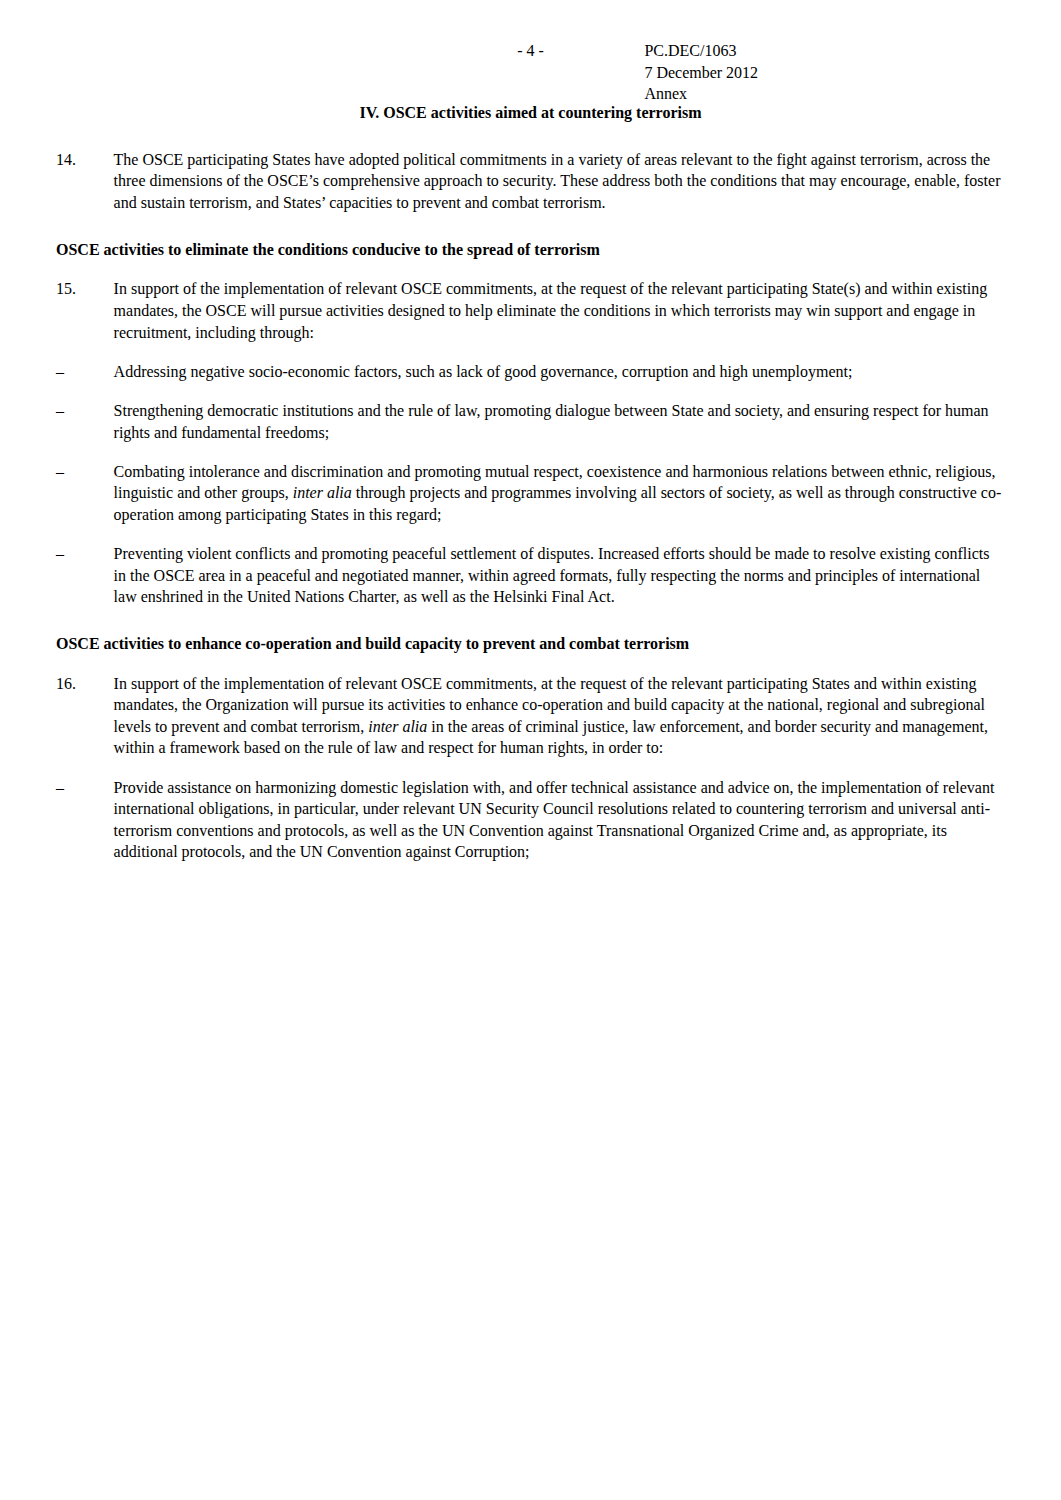- 4 -
PC.DEC/1063
7 December 2012
Annex
IV. OSCE activities aimed at countering terrorism
14.
The OSCE participating States have adopted political commitments in a variety of areas relevant to the fight against terrorism, across the three dimensions of the OSCE’s comprehensive approach to security. These address both the conditions that may encourage, enable, foster and sustain terrorism, and States’ capacities to prevent and combat terrorism.
OSCE activities to eliminate the conditions conducive to the spread of terrorism
15.
In support of the implementation of relevant OSCE commitments, at the request of the relevant participating State(s) and within existing mandates, the OSCE will pursue activities designed to help eliminate the conditions in which terrorists may win support and engage in recruitment, including through:
– Addressing negative socio-economic factors, such as lack of good governance, corruption and high unemployment;
– Strengthening democratic institutions and the rule of law, promoting dialogue between State and society, and ensuring respect for human rights and fundamental freedoms;
– Combating intolerance and discrimination and promoting mutual respect, coexistence and harmonious relations between ethnic, religious, linguistic and other groups, inter alia through projects and programmes involving all sectors of society, as well as through constructive co-operation among participating States in this regard;
– Preventing violent conflicts and promoting peaceful settlement of disputes. Increased efforts should be made to resolve existing conflicts in the OSCE area in a peaceful and negotiated manner, within agreed formats, fully respecting the norms and principles of international law enshrined in the United Nations Charter, as well as the Helsinki Final Act.
OSCE activities to enhance co-operation and build capacity to prevent and combat terrorism
16.
In support of the implementation of relevant OSCE commitments, at the request of the relevant participating States and within existing mandates, the Organization will pursue its activities to enhance co-operation and build capacity at the national, regional and subregional levels to prevent and combat terrorism, inter alia in the areas of criminal justice, law enforcement, and border security and management, within a framework based on the rule of law and respect for human rights, in order to:
– Provide assistance on harmonizing domestic legislation with, and offer technical assistance and advice on, the implementation of relevant international obligations, in particular, under relevant UN Security Council resolutions related to countering terrorism and universal anti-terrorism conventions and protocols, as well as the UN Convention against Transnational Organized Crime and, as appropriate, its additional protocols, and the UN Convention against Corruption;